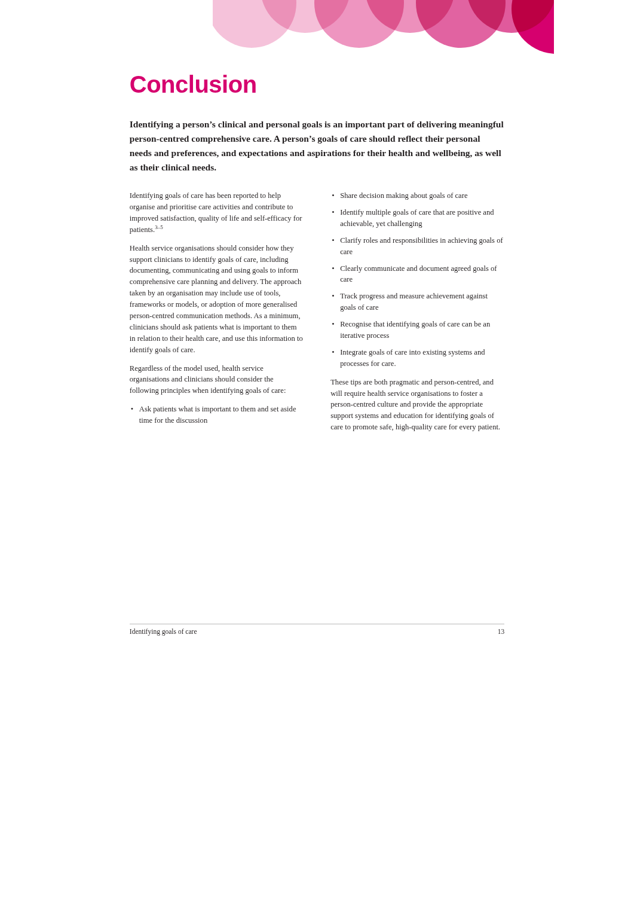Conclusion
Identifying a person’s clinical and personal goals is an important part of delivering meaningful person-centred comprehensive care. A person’s goals of care should reflect their personal needs and preferences, and expectations and aspirations for their health and wellbeing, as well as their clinical needs.
Identifying goals of care has been reported to help organise and prioritise care activities and contribute to improved satisfaction, quality of life and self-efficacy for patients.3–5
Health service organisations should consider how they support clinicians to identify goals of care, including documenting, communicating and using goals to inform comprehensive care planning and delivery. The approach taken by an organisation may include use of tools, frameworks or models, or adoption of more generalised person-centred communication methods. As a minimum, clinicians should ask patients what is important to them in relation to their health care, and use this information to identify goals of care.
Regardless of the model used, health service organisations and clinicians should consider the following principles when identifying goals of care:
Ask patients what is important to them and set aside time for the discussion
Share decision making about goals of care
Identify multiple goals of care that are positive and achievable, yet challenging
Clarify roles and responsibilities in achieving goals of care
Clearly communicate and document agreed goals of care
Track progress and measure achievement against goals of care
Recognise that identifying goals of care can be an iterative process
Integrate goals of care into existing systems and processes for care.
These tips are both pragmatic and person-centred, and will require health service organisations to foster a person-centred culture and provide the appropriate support systems and education for identifying goals of care to promote safe, high-quality care for every patient.
Identifying goals of care
13